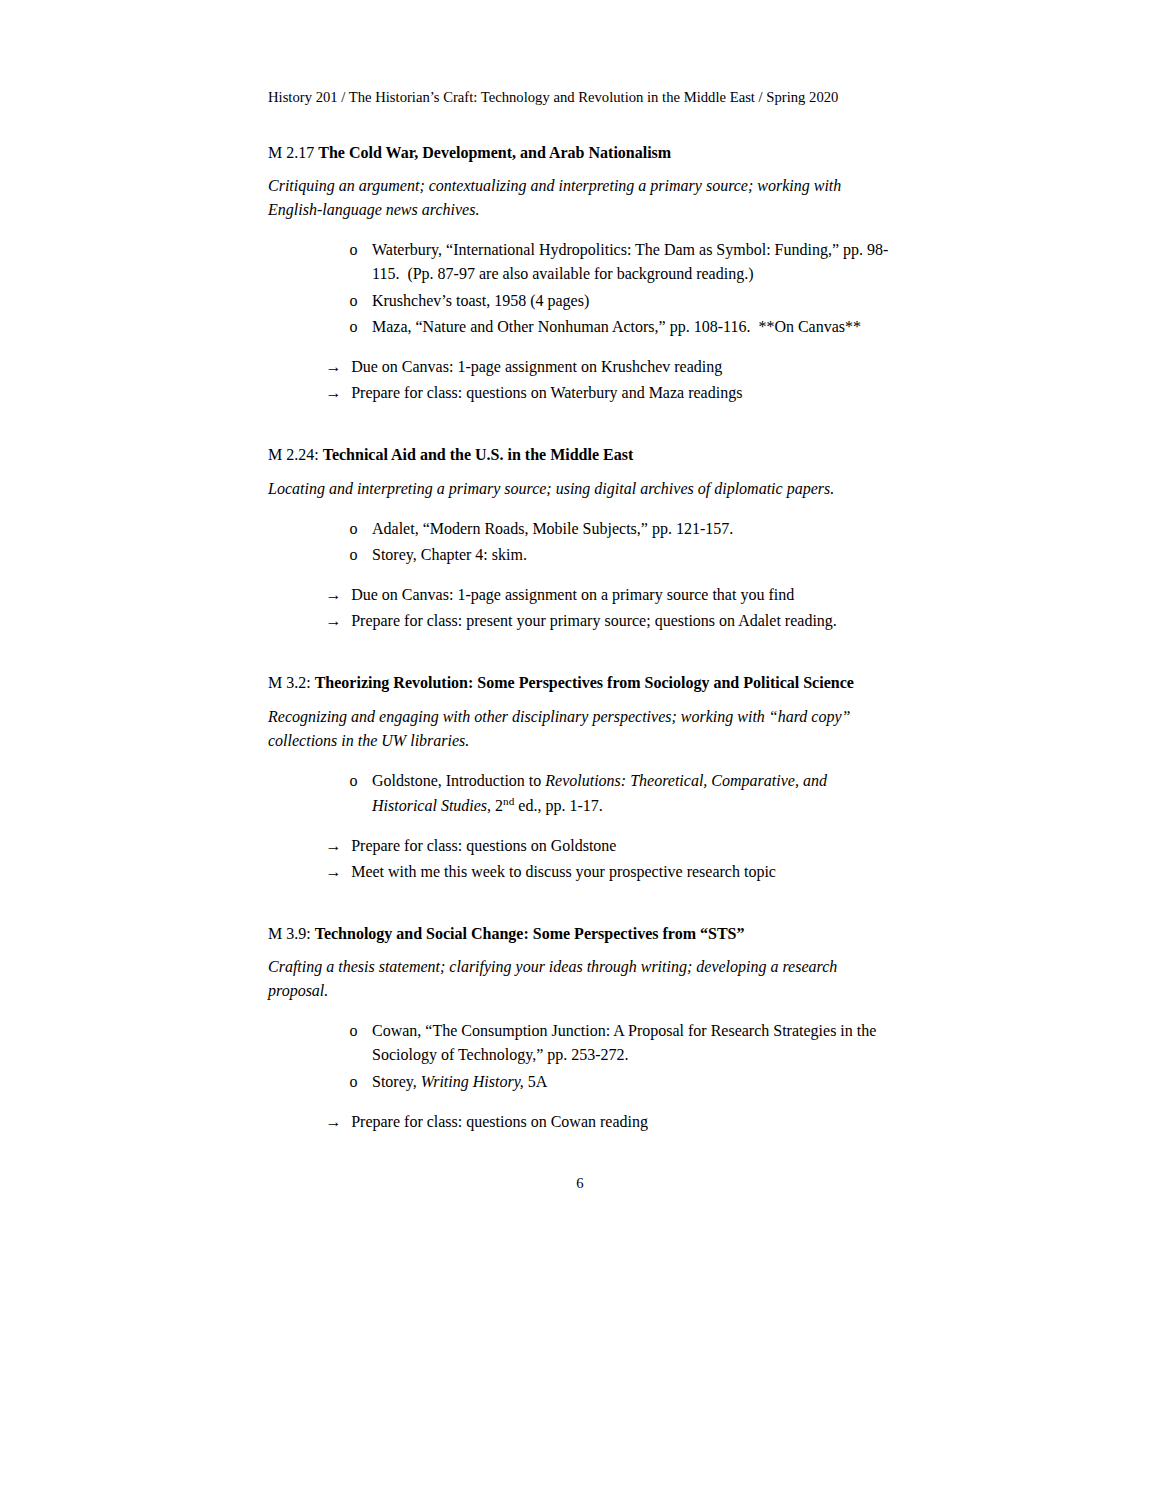History 201 / The Historian’s Craft: Technology and Revolution in the Middle East / Spring 2020
M 2.17 The Cold War, Development, and Arab Nationalism
Critiquing an argument; contextualizing and interpreting a primary source; working with English-language news archives.
Waterbury, “International Hydropolitics: The Dam as Symbol: Funding,” pp. 98-115. (Pp. 87-97 are also available for background reading.)
Krushchev’s toast, 1958 (4 pages)
Maza, “Nature and Other Nonhuman Actors,” pp. 108-116. **On Canvas**
Due on Canvas: 1-page assignment on Krushchev reading
Prepare for class: questions on Waterbury and Maza readings
M 2.24: Technical Aid and the U.S. in the Middle East
Locating and interpreting a primary source; using digital archives of diplomatic papers.
Adalet, “Modern Roads, Mobile Subjects,” pp. 121-157.
Storey, Chapter 4: skim.
Due on Canvas: 1-page assignment on a primary source that you find
Prepare for class: present your primary source; questions on Adalet reading.
M 3.2: Theorizing Revolution: Some Perspectives from Sociology and Political Science
Recognizing and engaging with other disciplinary perspectives; working with “hard copy” collections in the UW libraries.
Goldstone, Introduction to Revolutions: Theoretical, Comparative, and Historical Studies, 2nd ed., pp. 1-17.
Prepare for class: questions on Goldstone
Meet with me this week to discuss your prospective research topic
M 3.9: Technology and Social Change: Some Perspectives from “STS”
Crafting a thesis statement; clarifying your ideas through writing; developing a research proposal.
Cowan, “The Consumption Junction: A Proposal for Research Strategies in the Sociology of Technology,” pp. 253-272.
Storey, Writing History, 5A
Prepare for class: questions on Cowan reading
6